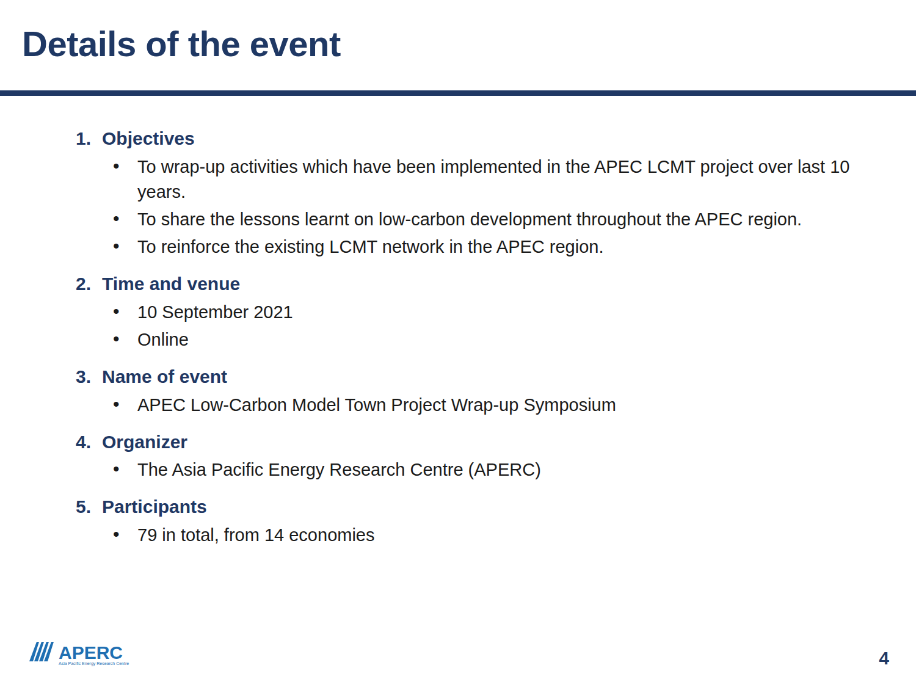Details of the event
Objectives
To wrap-up activities which have been implemented in the APEC LCMT project over last 10 years.
To share the lessons learnt on low-carbon development throughout the APEC region.
To reinforce the existing LCMT network in the APEC region.
Time and venue
10 September 2021
Online
Name of event
APEC Low-Carbon Model Town Project Wrap-up Symposium
Organizer
The Asia Pacific Energy Research Centre (APERC)
Participants
79 in total, from 14 economies
APERC Asia Pacific Energy Research Centre
4